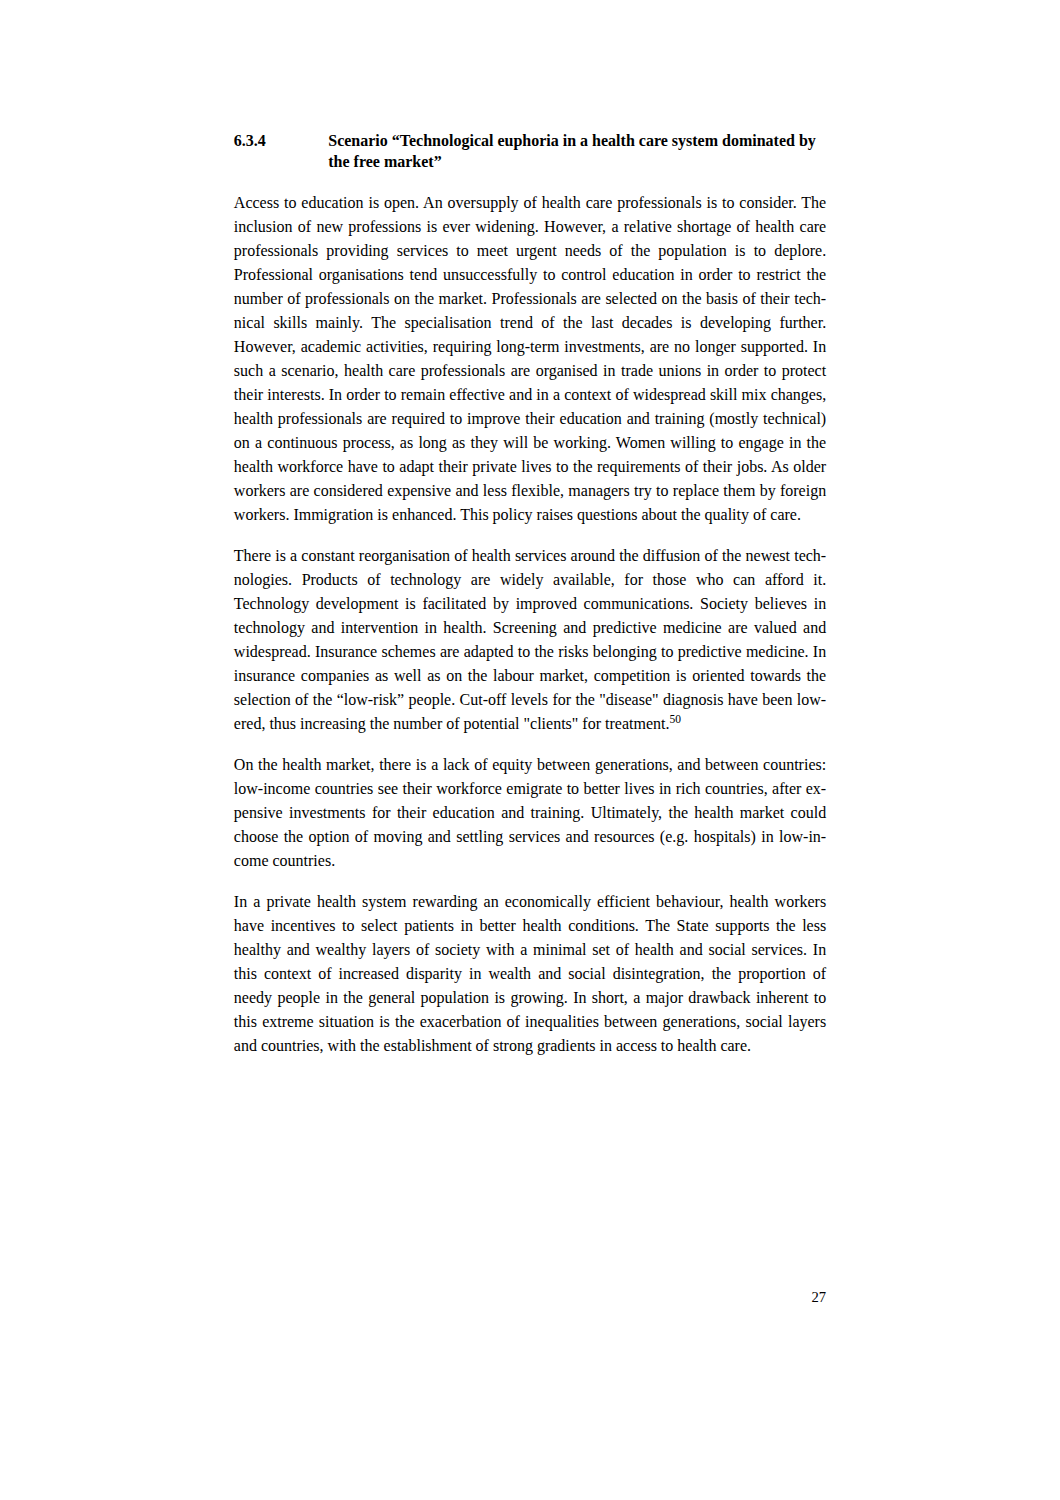6.3.4 Scenario “Technological euphoria in a health care system dominated by the free market”
Access to education is open. An oversupply of health care professionals is to consider. The inclusion of new professions is ever widening. However, a relative shortage of health care professionals providing services to meet urgent needs of the population is to deplore. Professional organisations tend unsuccessfully to control education in order to restrict the number of professionals on the market. Professionals are selected on the basis of their technical skills mainly. The specialisation trend of the last decades is developing further. However, academic activities, requiring long-term investments, are no longer supported. In such a scenario, health care professionals are organised in trade unions in order to protect their interests. In order to remain effective and in a context of widespread skill mix changes, health professionals are required to improve their education and training (mostly technical) on a continuous process, as long as they will be working. Women willing to engage in the health workforce have to adapt their private lives to the requirements of their jobs. As older workers are considered expensive and less flexible, managers try to replace them by foreign workers. Immigration is enhanced. This policy raises questions about the quality of care.
There is a constant reorganisation of health services around the diffusion of the newest technologies. Products of technology are widely available, for those who can afford it. Technology development is facilitated by improved communications. Society believes in technology and intervention in health. Screening and predictive medicine are valued and widespread. Insurance schemes are adapted to the risks belonging to predictive medicine. In insurance companies as well as on the labour market, competition is oriented towards the selection of the “low-risk” people. Cut-off levels for the "disease" diagnosis have been lowered, thus increasing the number of potential "clients" for treatment.50
On the health market, there is a lack of equity between generations, and between countries: low-income countries see their workforce emigrate to better lives in rich countries, after expensive investments for their education and training. Ultimately, the health market could choose the option of moving and settling services and resources (e.g. hospitals) in low-income countries.
In a private health system rewarding an economically efficient behaviour, health workers have incentives to select patients in better health conditions. The State supports the less healthy and wealthy layers of society with a minimal set of health and social services. In this context of increased disparity in wealth and social disintegration, the proportion of needy people in the general population is growing. In short, a major drawback inherent to this extreme situation is the exacerbation of inequalities between generations, social layers and countries, with the establishment of strong gradients in access to health care.
27